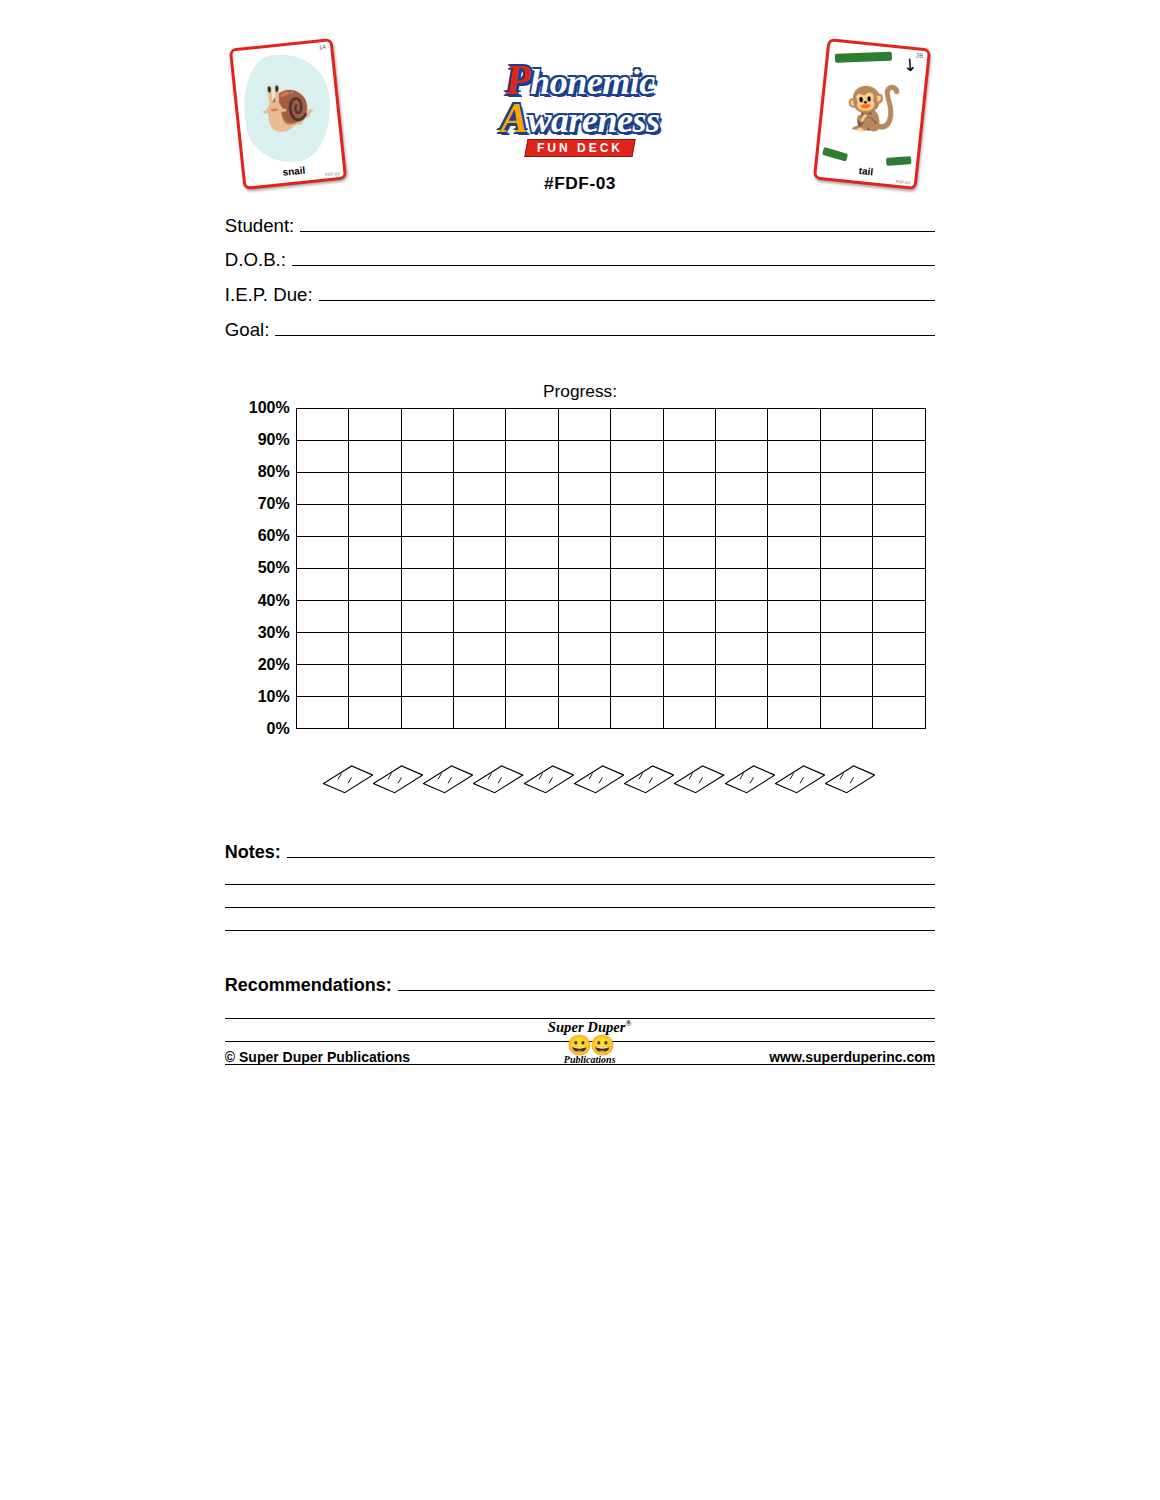1A
🐌
snail
FDF-03
Phonemic
Awareness
FUN DECK
#FDF-03
2B
↘
🐒
tail
FDF-03
Student:
D.O.B.:
I.E.P. Due:
Goal:
Progress:
100% 90% 80% 70% 60% 50% 40% 30% 20% 10% 0%
Notes:
Recommendations:
© Super Duper Publications
Super Duper®
😀😀
Publications
www.superduperinc.com